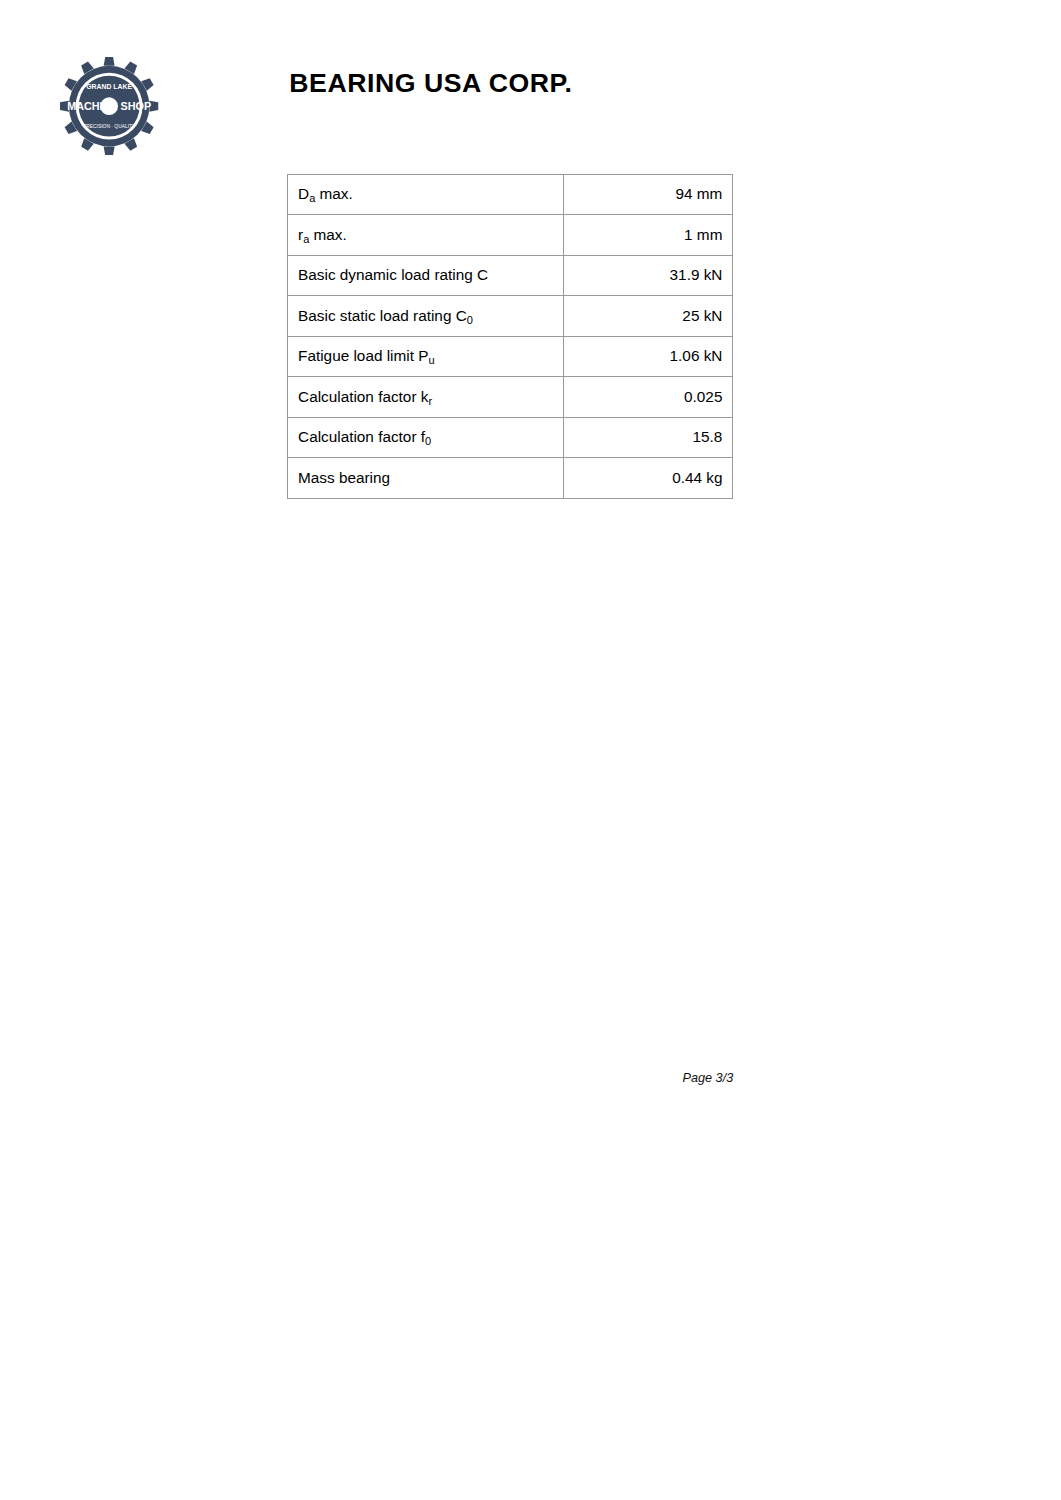GRAND LAKE MACHINE SHOP PRECISION · QUALITY
BEARING USA CORP.
| D a max. | 94 mm |
| r a max. | 1 mm |
| Basic dynamic load rating C | 31.9 kN |
| Basic static load rating C 0 | 25 kN |
| Fatigue load limit P u | 1.06 kN |
| Calculation factor k r | 0.025 |
| Calculation factor f 0 | 15.8 |
| Mass bearing | 0.44 kg |
Page 3/3